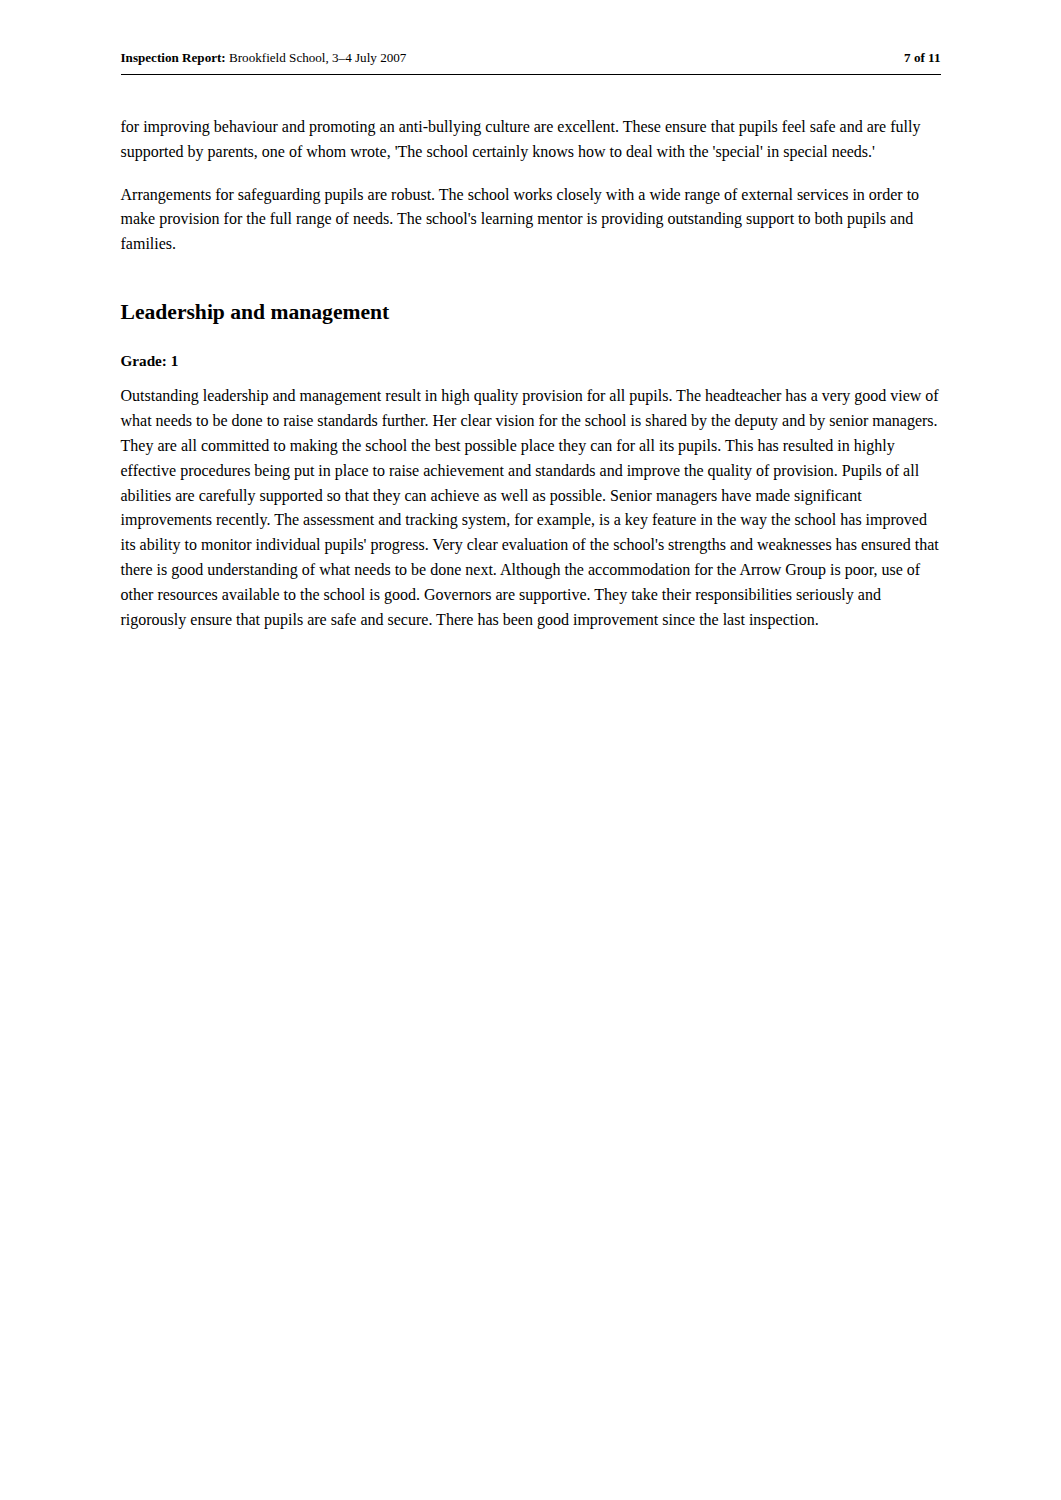Inspection Report: Brookfield School, 3–4 July 2007 7 of 11
for improving behaviour and promoting an anti-bullying culture are excellent. These ensure that pupils feel safe and are fully supported by parents, one of whom wrote, 'The school certainly knows how to deal with the 'special' in special needs.'
Arrangements for safeguarding pupils are robust. The school works closely with a wide range of external services in order to make provision for the full range of needs. The school's learning mentor is providing outstanding support to both pupils and families.
Leadership and management
Grade: 1
Outstanding leadership and management result in high quality provision for all pupils. The headteacher has a very good view of what needs to be done to raise standards further. Her clear vision for the school is shared by the deputy and by senior managers. They are all committed to making the school the best possible place they can for all its pupils. This has resulted in highly effective procedures being put in place to raise achievement and standards and improve the quality of provision. Pupils of all abilities are carefully supported so that they can achieve as well as possible. Senior managers have made significant improvements recently. The assessment and tracking system, for example, is a key feature in the way the school has improved its ability to monitor individual pupils' progress. Very clear evaluation of the school's strengths and weaknesses has ensured that there is good understanding of what needs to be done next. Although the accommodation for the Arrow Group is poor, use of other resources available to the school is good. Governors are supportive. They take their responsibilities seriously and rigorously ensure that pupils are safe and secure. There has been good improvement since the last inspection.